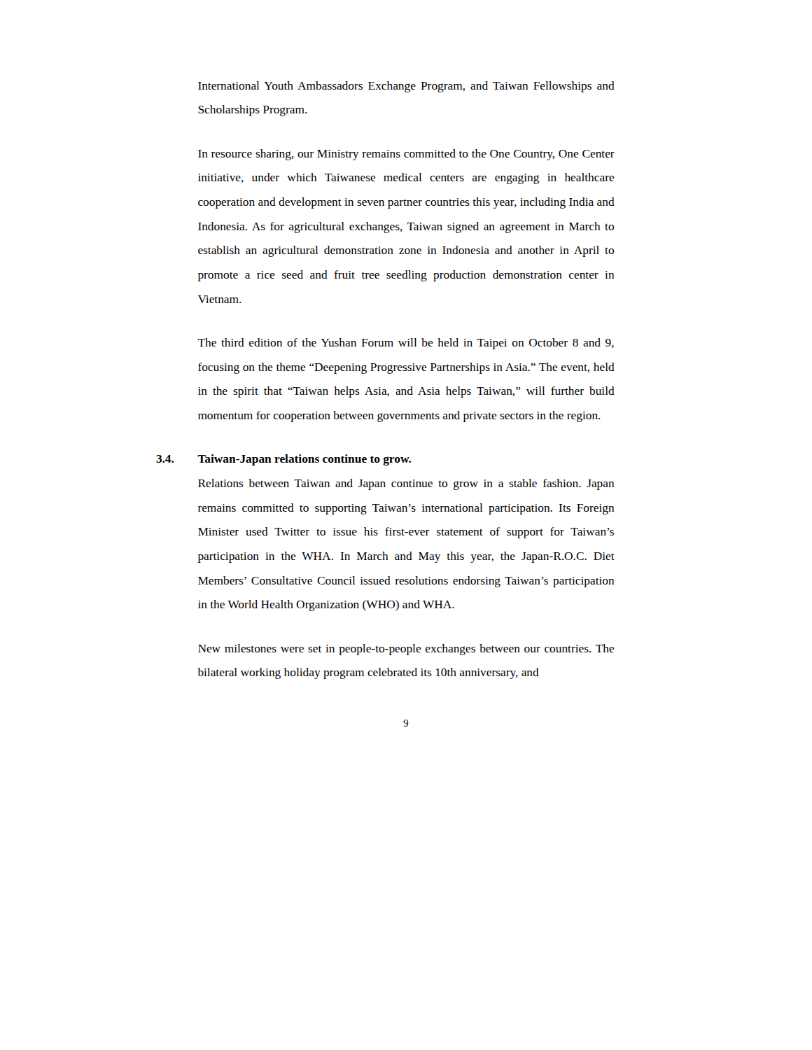International Youth Ambassadors Exchange Program, and Taiwan Fellowships and Scholarships Program.
In resource sharing, our Ministry remains committed to the One Country, One Center initiative, under which Taiwanese medical centers are engaging in healthcare cooperation and development in seven partner countries this year, including India and Indonesia. As for agricultural exchanges, Taiwan signed an agreement in March to establish an agricultural demonstration zone in Indonesia and another in April to promote a rice seed and fruit tree seedling production demonstration center in Vietnam.
The third edition of the Yushan Forum will be held in Taipei on October 8 and 9, focusing on the theme “Deepening Progressive Partnerships in Asia.” The event, held in the spirit that “Taiwan helps Asia, and Asia helps Taiwan,” will further build momentum for cooperation between governments and private sectors in the region.
3.4. Taiwan-Japan relations continue to grow.
Relations between Taiwan and Japan continue to grow in a stable fashion. Japan remains committed to supporting Taiwan’s international participation. Its Foreign Minister used Twitter to issue his first-ever statement of support for Taiwan’s participation in the WHA. In March and May this year, the Japan-R.O.C. Diet Members’ Consultative Council issued resolutions endorsing Taiwan’s participation in the World Health Organization (WHO) and WHA.
New milestones were set in people-to-people exchanges between our countries. The bilateral working holiday program celebrated its 10th anniversary, and
9